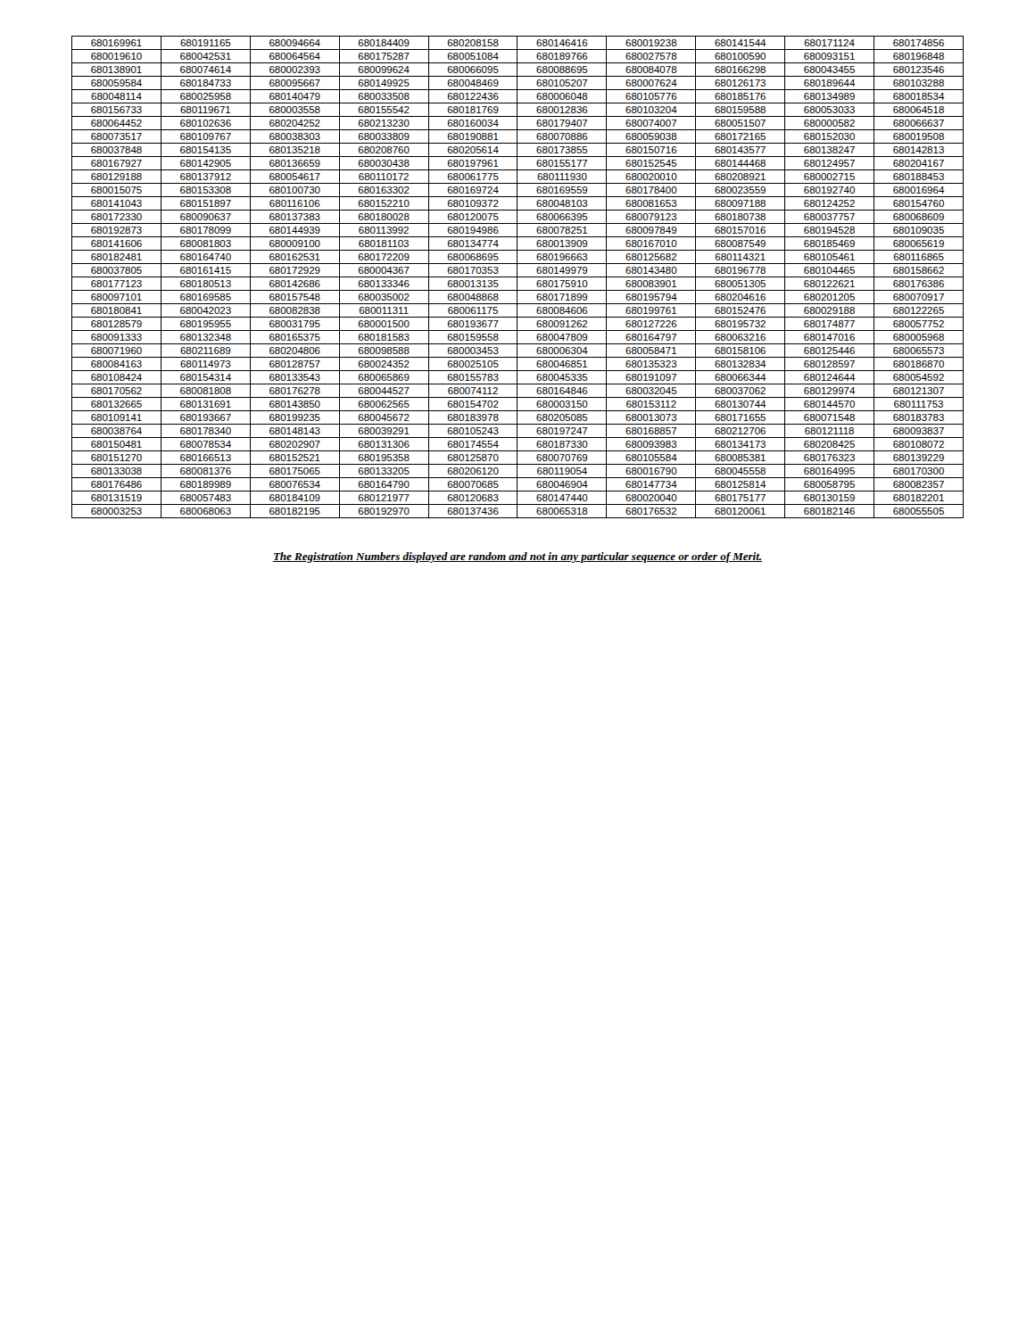| 680169961 | 680191165 | 680094664 | 680184409 | 680208158 | 680146416 | 680019238 | 680141544 | 680171124 | 680174856 |
| 680019610 | 680042531 | 680064564 | 680175287 | 680051084 | 680189766 | 680027578 | 680100590 | 680093151 | 680196848 |
| 680138901 | 680074614 | 680002393 | 680099624 | 680066095 | 680088695 | 680084078 | 680166298 | 680043455 | 680123546 |
| 680059584 | 680184733 | 680095667 | 680149925 | 680048469 | 680105207 | 680007624 | 680126173 | 680189644 | 680103288 |
| 680048114 | 680025958 | 680140479 | 680033508 | 680122436 | 680006048 | 680105776 | 680185176 | 680134989 | 680018534 |
| 680156733 | 680119671 | 680003558 | 680155542 | 680181769 | 680012836 | 680103204 | 680159588 | 680053033 | 680064518 |
| 680064452 | 680102636 | 680204252 | 680213230 | 680160034 | 680179407 | 680074007 | 680051507 | 680000582 | 680066637 |
| 680073517 | 680109767 | 680038303 | 680033809 | 680190881 | 680070886 | 680059038 | 680172165 | 680152030 | 680019508 |
| 680037848 | 680154135 | 680135218 | 680208760 | 680205614 | 680173855 | 680150716 | 680143577 | 680138247 | 680142813 |
| 680167927 | 680142905 | 680136659 | 680030438 | 680197961 | 680155177 | 680152545 | 680144468 | 680124957 | 680204167 |
| 680129188 | 680137912 | 680054617 | 680110172 | 680061775 | 680111930 | 680020010 | 680208921 | 680002715 | 680188453 |
| 680015075 | 680153308 | 680100730 | 680163302 | 680169724 | 680169559 | 680178400 | 680023559 | 680192740 | 680016964 |
| 680141043 | 680151897 | 680116106 | 680152210 | 680109372 | 680048103 | 680081653 | 680097188 | 680124252 | 680154760 |
| 680172330 | 680090637 | 680137383 | 680180028 | 680120075 | 680066395 | 680079123 | 680180738 | 680037757 | 680068609 |
| 680192873 | 680178099 | 680144939 | 680113992 | 680194986 | 680078251 | 680097849 | 680157016 | 680194528 | 680109035 |
| 680141606 | 680081803 | 680009100 | 680181103 | 680134774 | 680013909 | 680167010 | 680087549 | 680185469 | 680065619 |
| 680182481 | 680164740 | 680162531 | 680172209 | 680068695 | 680196663 | 680125682 | 680114321 | 680105461 | 680116865 |
| 680037805 | 680161415 | 680172929 | 680004367 | 680170353 | 680149979 | 680143480 | 680196778 | 680104465 | 680158662 |
| 680177123 | 680180513 | 680142686 | 680133346 | 680013135 | 680175910 | 680083901 | 680051305 | 680122621 | 680176386 |
| 680097101 | 680169585 | 680157548 | 680035002 | 680048868 | 680171899 | 680195794 | 680204616 | 680201205 | 680070917 |
| 680180841 | 680042023 | 680082838 | 680011311 | 680061175 | 680084606 | 680199761 | 680152476 | 680029188 | 680122265 |
| 680128579 | 680195955 | 680031795 | 680001500 | 680193677 | 680091262 | 680127226 | 680195732 | 680174877 | 680057752 |
| 680091333 | 680132348 | 680165375 | 680181583 | 680159558 | 680047809 | 680164797 | 680063216 | 680147016 | 680005968 |
| 680071960 | 680211689 | 680204806 | 680098588 | 680003453 | 680006304 | 680058471 | 680158106 | 680125446 | 680065573 |
| 680084163 | 680114973 | 680128757 | 680024352 | 680025105 | 680046851 | 680135323 | 680132834 | 680128597 | 680186870 |
| 680108424 | 680154314 | 680133543 | 680065869 | 680155783 | 680045335 | 680191097 | 680066344 | 680124644 | 680054592 |
| 680170562 | 680081808 | 680176278 | 680044527 | 680074112 | 680164846 | 680032045 | 680037062 | 680129974 | 680121307 |
| 680132665 | 680131691 | 680143850 | 680062565 | 680154702 | 680003150 | 680153112 | 680130744 | 680144570 | 680111753 |
| 680109141 | 680193667 | 680199235 | 680045672 | 680183978 | 680205085 | 680013073 | 680171655 | 680071548 | 680183783 |
| 680038764 | 680178340 | 680148143 | 680039291 | 680105243 | 680197247 | 680168857 | 680212706 | 680121118 | 680093837 |
| 680150481 | 680078534 | 680202907 | 680131306 | 680174554 | 680187330 | 680093983 | 680134173 | 680208425 | 680108072 |
| 680151270 | 680166513 | 680152521 | 680195358 | 680125870 | 680070769 | 680105584 | 680085381 | 680176323 | 680139229 |
| 680133038 | 680081376 | 680175065 | 680133205 | 680206120 | 680119054 | 680016790 | 680045558 | 680164995 | 680170300 |
| 680176486 | 680189989 | 680076534 | 680164790 | 680070685 | 680046904 | 680147734 | 680125814 | 680058795 | 680082357 |
| 680131519 | 680057483 | 680184109 | 680121977 | 680120683 | 680147440 | 680020040 | 680175177 | 680130159 | 680182201 |
| 680003253 | 680068063 | 680182195 | 680192970 | 680137436 | 680065318 | 680176532 | 680120061 | 680182146 | 680055505 |
The Registration Numbers displayed are random and not in any particular sequence or order of Merit.